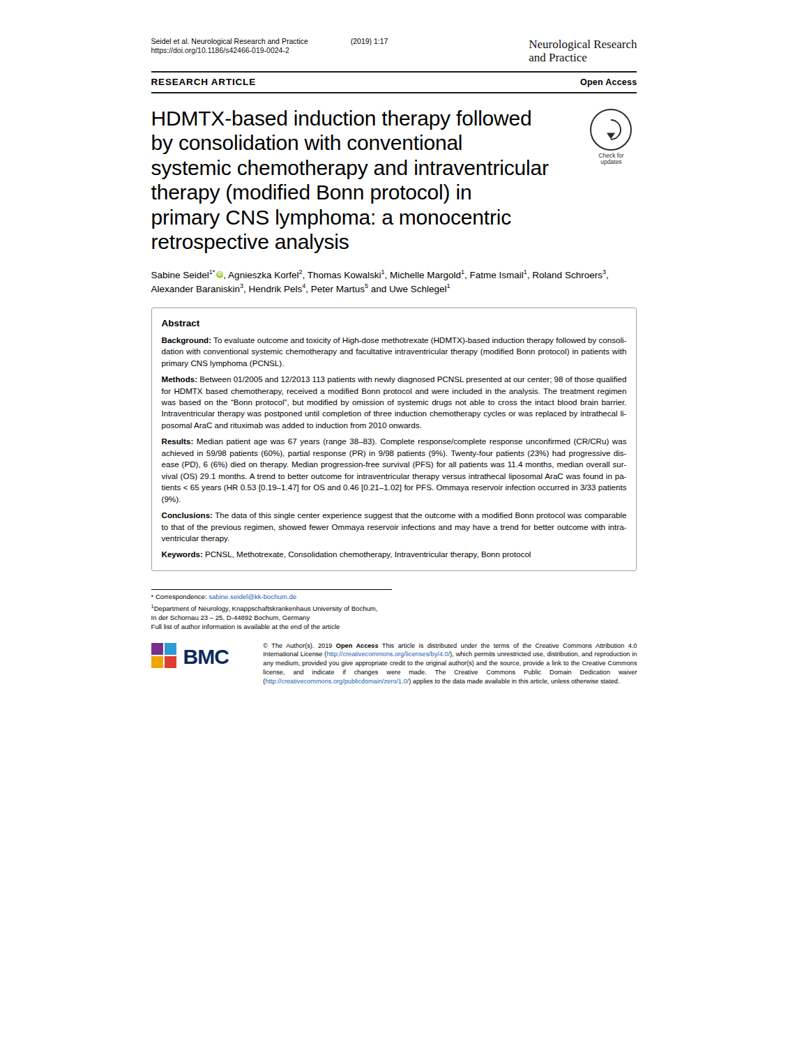Seidel et al. Neurological Research and Practice (2019) 1:17
https://doi.org/10.1186/s42466-019-0024-2
Neurological Research
and Practice
RESEARCH ARTICLE
Open Access
Check for
updates
HDMTX-based induction therapy followed
by consolidation with conventional
systemic chemotherapy and intraventricular
therapy (modified Bonn protocol) in
primary CNS lymphoma: a monocentric
retrospective analysis
Sabine Seidel1* , Agnieszka Korfel2, Thomas Kowalski1, Michelle Margold1, Fatme Ismail1, Roland Schroers3, Alexander Baraniskin3, Hendrik Pels4, Peter Martus5 and Uwe Schlegel1
Abstract
Background: To evaluate outcome and toxicity of High-dose methotrexate (HDMTX)-based induction therapy followed by consolidation with conventional systemic chemotherapy and facultative intraventricular therapy (modified Bonn protocol) in patients with primary CNS lymphoma (PCNSL).
Methods: Between 01/2005 and 12/2013 113 patients with newly diagnosed PCNSL presented at our center; 98 of those qualified for HDMTX based chemotherapy, received a modified Bonn protocol and were included in the analysis. The treatment regimen was based on the “Bonn protocol”, but modified by omission of systemic drugs not able to cross the intact blood brain barrier. Intraventricular therapy was postponed until completion of three induction chemotherapy cycles or was replaced by intrathecal liposomal AraC and rituximab was added to induction from 2010 onwards.
Results: Median patient age was 67 years (range 38–83). Complete response/complete response unconfirmed (CR/CRu) was achieved in 59/98 patients (60%), partial response (PR) in 9/98 patients (9%). Twenty-four patients (23%) had progressive disease (PD), 6 (6%) died on therapy. Median progression-free survival (PFS) for all patients was 11.4 months, median overall survival (OS) 29.1 months. A trend to better outcome for intraventricular therapy versus intrathecal liposomal AraC was found in patients < 65 years (HR 0.53 [0.19–1.47] for OS and 0.46 [0.21–1.02] for PFS. Ommaya reservoir infection occurred in 3/33 patients (9%).
Conclusions: The data of this single center experience suggest that the outcome with a modified Bonn protocol was comparable to that of the previous regimen, showed fewer Ommaya reservoir infections and may have a trend for better outcome with intraventricular therapy.
Keywords: PCNSL, Methotrexate, Consolidation chemotherapy, Intraventricular therapy, Bonn protocol
* Correspondence: sabine.seidel@kk-bochum.de
1Department of Neurology, Knappschaftskrankenhaus University of Bochum,
In der Schornau 23 – 25, D-44892 Bochum, Germany
Full list of author information is available at the end of the article
BMC
© The Author(s). 2019 Open Access This article is distributed under the terms of the Creative Commons Attribution 4.0 International License (http://creativecommons.org/licenses/by/4.0/), which permits unrestricted use, distribution, and reproduction in any medium, provided you give appropriate credit to the original author(s) and the source, provide a link to the Creative Commons license, and indicate if changes were made. The Creative Commons Public Domain Dedication waiver (http://creativecommons.org/publicdomain/zero/1.0/) applies to the data made available in this article, unless otherwise stated.